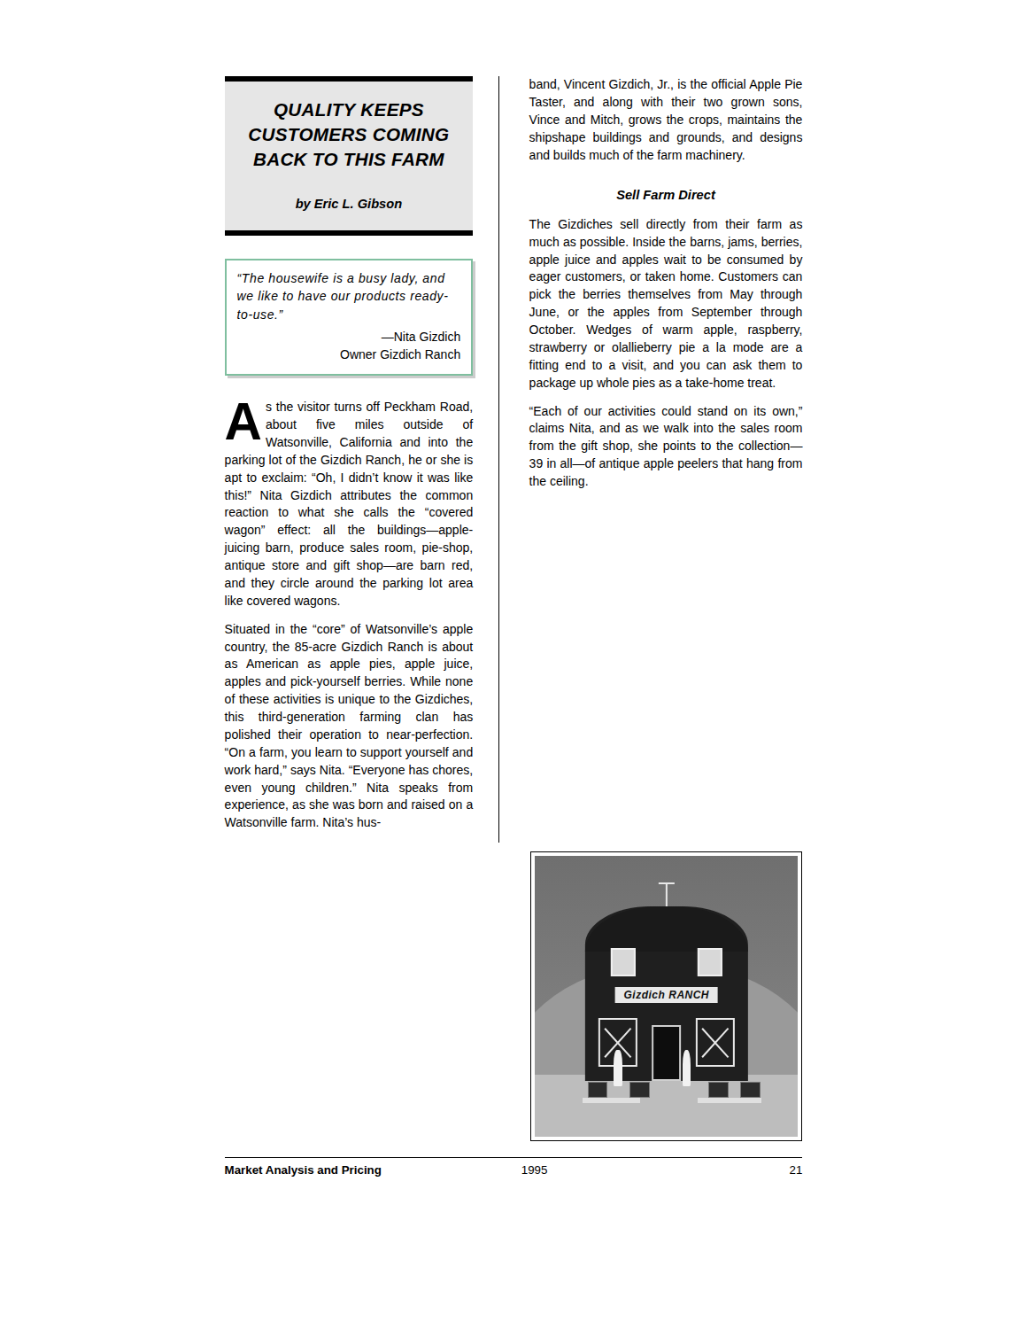QUALITY KEEPS
CUSTOMERS COMING
BACK TO THIS FARM
by Eric L. Gibson
“The housewife is a busy lady, and we like to have our products ready-to-use.”
—Nita Gizdich
Owner Gizdich Ranch
As the visitor turns off Peckham Road, about five miles outside of Watsonville, California and into the parking lot of the Gizdich Ranch, he or she is apt to exclaim: “Oh, I didn’t know it was like this!” Nita Gizdich attributes the common reaction to what she calls the “covered wagon” effect: all the buildings—apple-juicing barn, produce sales room, pie-shop, antique store and gift shop—are barn red, and they circle around the parking lot area like covered wagons.
Situated in the “core” of Watsonville’s apple country, the 85-acre Gizdich Ranch is about as American as apple pies, apple juice, apples and pick-yourself berries. While none of these activities is unique to the Gizdiches, this third-generation farming clan has polished their operation to near-perfection. “On a farm, you learn to support yourself and work hard,” says Nita. “Everyone has chores, even young children.” Nita speaks from experience, as she was born and raised on a Watsonville farm. Nita’s hus-
band, Vincent Gizdich, Jr., is the official Apple Pie Taster, and along with their two grown sons, Vince and Mitch, grows the crops, maintains the shipshape buildings and grounds, and designs and builds much of the farm machinery.
Sell Farm Direct
The Gizdiches sell directly from their farm as much as possible. Inside the barns, jams, berries, apple juice and apples wait to be consumed by eager customers, or taken home. Customers can pick the berries themselves from May through June, or the apples from September through October. Wedges of warm apple, raspberry, strawberry or olallieberry pie a la mode are a fitting end to a visit, and you can ask them to package up whole pies as a take-home treat.
“Each of our activities could stand on its own,” claims Nita, and as we walk into the sales room from the gift shop, she points to the collection—39 in all—of antique apple peelers that hang from the ceiling.
Gizdich RANCH
Market Analysis and Pricing
1995
21